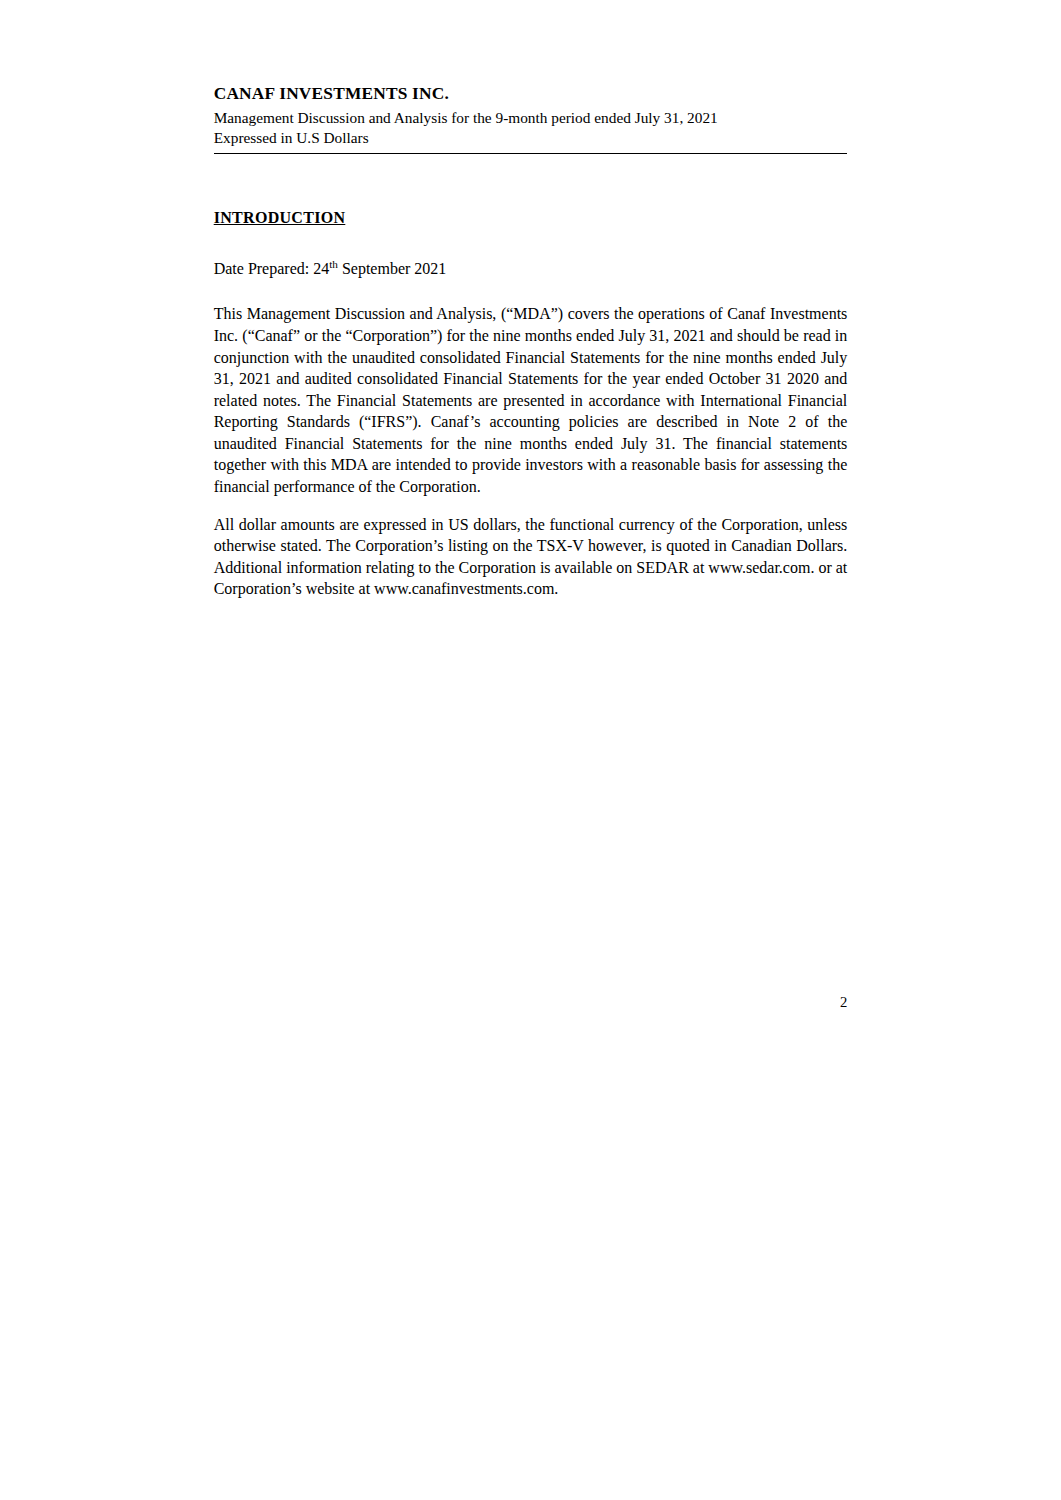CANAF INVESTMENTS INC.
Management Discussion and Analysis for the 9-month period ended July 31, 2021
Expressed in U.S Dollars
INTRODUCTION
Date Prepared: 24th September 2021
This Management Discussion and Analysis, (“MDA”) covers the operations of Canaf Investments Inc. (“Canaf” or the “Corporation”) for the nine months ended July 31, 2021 and should be read in conjunction with the unaudited consolidated Financial Statements for the nine months ended July 31, 2021 and audited consolidated Financial Statements for the year ended October 31 2020 and related notes. The Financial Statements are presented in accordance with International Financial Reporting Standards (“IFRS”). Canaf’s accounting policies are described in Note 2 of the unaudited Financial Statements for the nine months ended July 31. The financial statements together with this MDA are intended to provide investors with a reasonable basis for assessing the financial performance of the Corporation.
All dollar amounts are expressed in US dollars, the functional currency of the Corporation, unless otherwise stated. The Corporation’s listing on the TSX-V however, is quoted in Canadian Dollars. Additional information relating to the Corporation is available on SEDAR at www.sedar.com. or at Corporation’s website at www.canafinvestments.com.
2